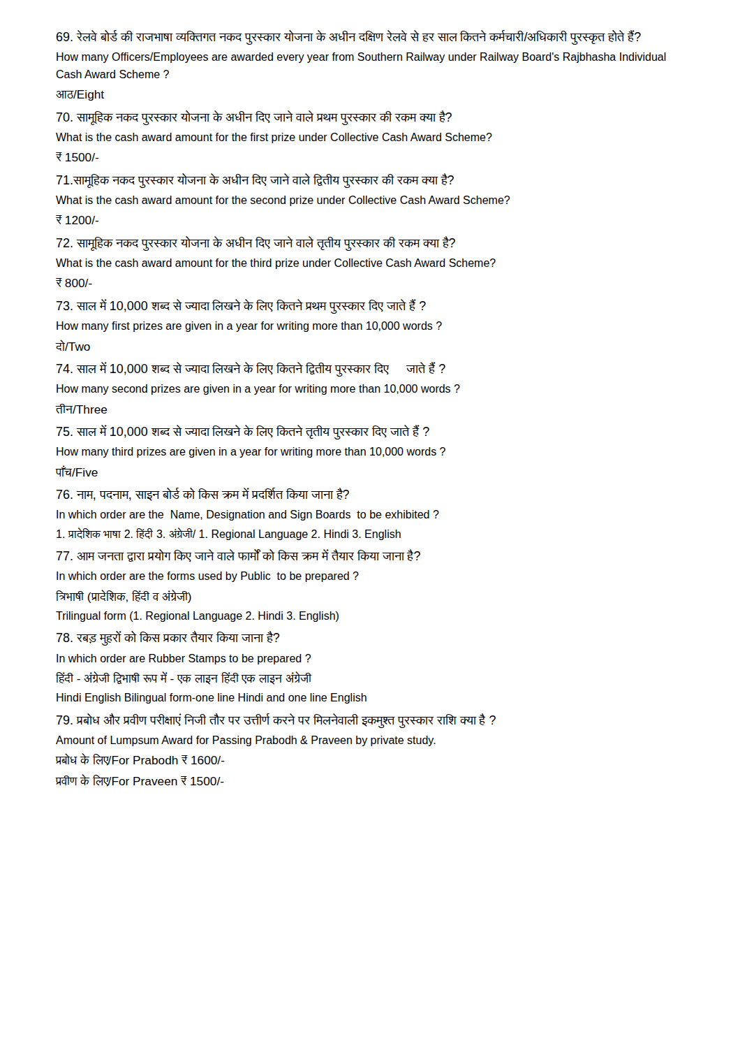69. रेलवे बोर्ड की राजभाषा व्यक्तिगत नकद पुरस्कार योजना के अधीन दक्षिण रेलवे से हर साल कितने कर्मचारी/अधिकारी पुरस्कृत होते हैं?
How many Officers/Employees are awarded every year from Southern Railway under Railway Board's Rajbhasha Individual Cash Award Scheme ?
आठ/Eight
70. सामूहिक नकद पुरस्कार योजना के अधीन दिए जाने वाले प्रथम पुरस्कार की रकम क्या है?
What is the cash award amount for the first prize under Collective Cash Award Scheme?
₹ 1500/-
71.सामूहिक नकद पुरस्कार योजना के अधीन दिए जाने वाले द्वितीय पुरस्कार की रकम क्या है?
What is the cash award amount for the second prize under Collective Cash Award Scheme?
₹ 1200/-
72. सामूहिक नकद पुरस्कार योजना के अधीन दिए जाने वाले तृतीय पुरस्कार की रकम क्या है?
What is the cash award amount for the third prize under Collective Cash Award Scheme?
₹ 800/-
73. साल में 10,000 शब्द से ज्यादा लिखने के लिए कितने प्रथम पुरस्कार दिए जाते हैं ?
How many first prizes are given in a year for writing more than 10,000 words ?
दो/Two
74. साल में 10,000 शब्द से ज्यादा लिखने के लिए कितने द्वितीय पुरस्कार दिए जाते हैं ?
How many second prizes are given in a year for writing more than 10,000 words ?
तीन/Three
75. साल में 10,000 शब्द से ज्यादा लिखने के लिए कितने तृतीय पुरस्कार दिए जाते हैं ?
How many third prizes are given in a year for writing more than 10,000 words ?
पाँच/Five
76. नाम, पदनाम, साइन बोर्ड को किस क्रम में प्रदर्शित किया जाना है?
In which order are the Name, Designation and Sign Boards to be exhibited ?
1. प्रादेशिक भाषा 2. हिंदी 3. अंग्रेजी/ 1. Regional Language 2. Hindi 3. English
77. आम जनता द्वारा प्रयोग किए जाने वाले फार्मों को किस क्रम में तैयार किया जाना है?
In which order are the forms used by Public to be prepared ?
त्रिभाषी (प्रादेशिक, हिंदी व अंग्रेजी)
Trilingual form (1. Regional Language 2. Hindi 3. English)
78. रबड़ मुहरों को किस प्रकार तैयार किया जाना है?
In which order are Rubber Stamps to be prepared ?
हिंदी - अंग्रेजी द्विभाषी रूप में - एक लाइन हिंदी एक लाइन अंग्रेजी
Hindi English Bilingual form-one line Hindi and one line English
79. प्रबोध और प्रवीण परीक्षाएं निजी तौर पर उत्तीर्ण करने पर मिलनेवाली इकमुश्त पुरस्कार राशि क्या है ?
Amount of Lumpsum Award for Passing Prabodh & Praveen by private study.
प्रबोध के लिए/For Prabodh ₹ 1600/-
प्रवीण के लिए/For Praveen ₹ 1500/-